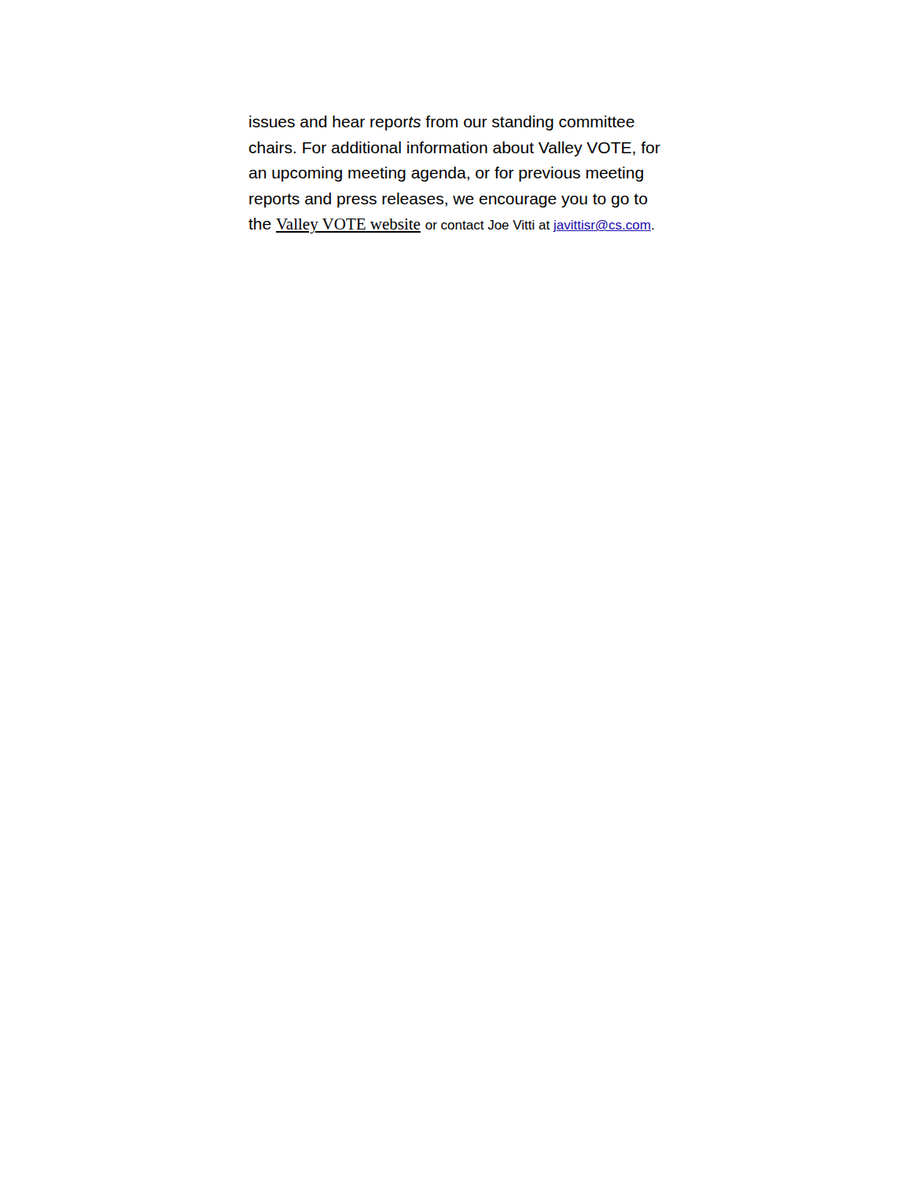issues and hear reports from our standing committee chairs. For additional information about Valley VOTE, for an upcoming meeting agenda, or for previous meeting reports and press releases, we encourage you to go to the Valley VOTE website or contact Joe Vitti at javittisr@cs.com.